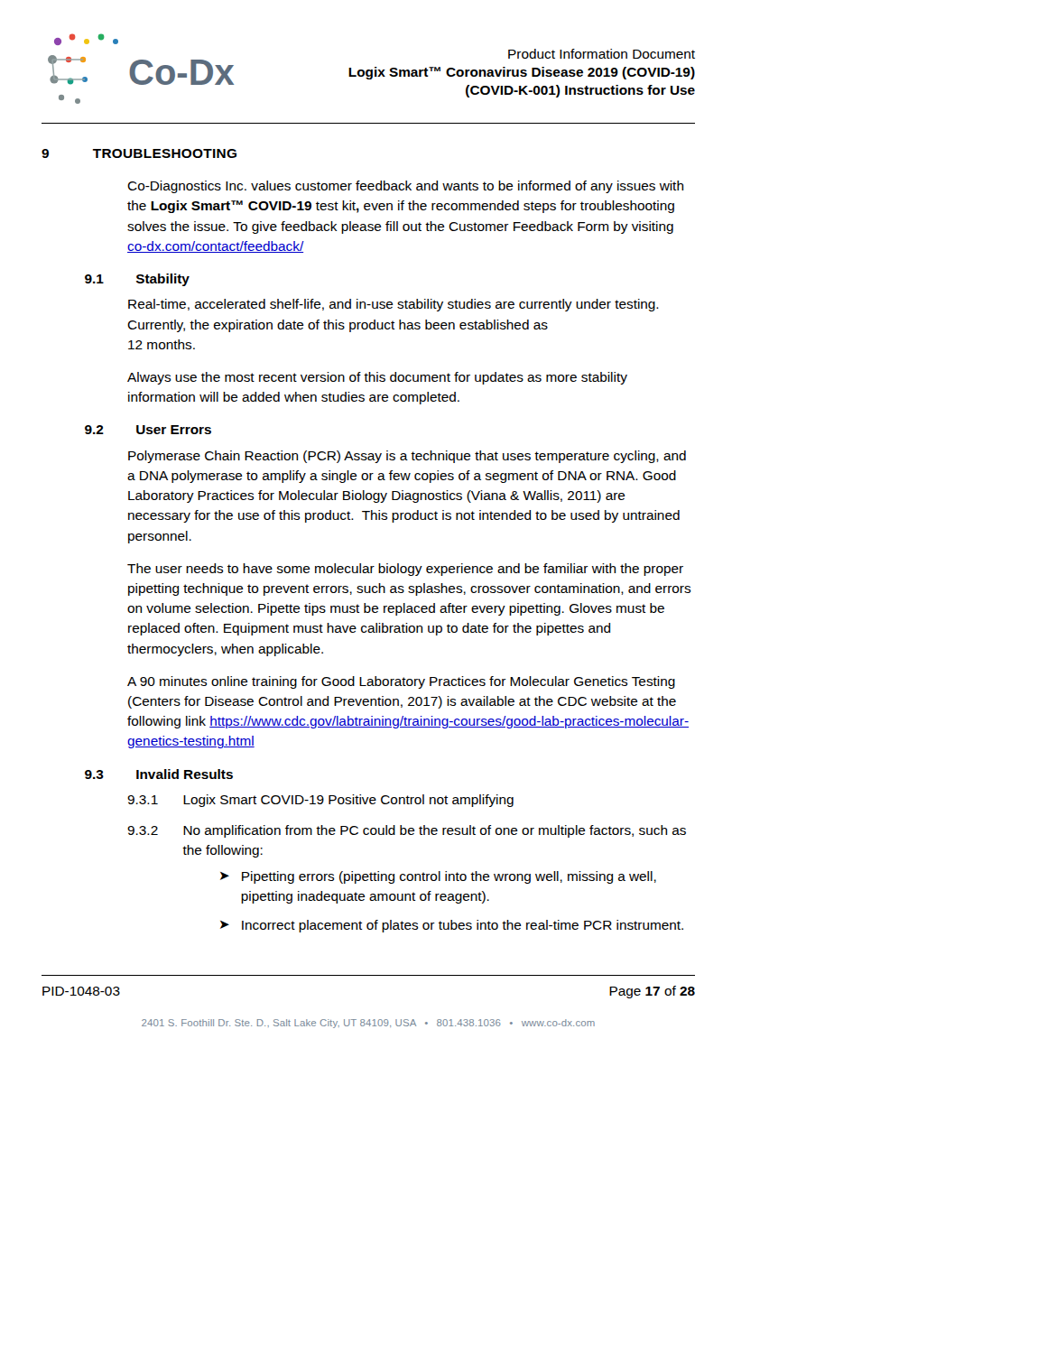Co-Dx
Product Information Document
Logix Smart™ Coronavirus Disease 2019 (COVID-19)
(COVID-K-001) Instructions for Use
9
TROUBLESHOOTING
Co-Diagnostics Inc. values customer feedback and wants to be informed of any issues with the Logix Smart™ COVID-19 test kit, even if the recommended steps for troubleshooting solves the issue. To give feedback please fill out the Customer Feedback Form by visiting co-dx.com/contact/feedback/
9.1
Stability
Real-time, accelerated shelf-life, and in-use stability studies are currently under testing. Currently, the expiration date of this product has been established as
12 months.
Always use the most recent version of this document for updates as more stability information will be added when studies are completed.
9.2
User Errors
Polymerase Chain Reaction (PCR) Assay is a technique that uses temperature cycling, and a DNA polymerase to amplify a single or a few copies of a segment of DNA or RNA. Good Laboratory Practices for Molecular Biology Diagnostics (Viana & Wallis, 2011) are necessary for the use of this product. This product is not intended to be used by untrained personnel.
The user needs to have some molecular biology experience and be familiar with the proper pipetting technique to prevent errors, such as splashes, crossover contamination, and errors on volume selection. Pipette tips must be replaced after every pipetting. Gloves must be replaced often. Equipment must have calibration up to date for the pipettes and thermocyclers, when applicable.
A 90 minutes online training for Good Laboratory Practices for Molecular Genetics Testing (Centers for Disease Control and Prevention, 2017) is available at the CDC website at the following link https://www.cdc.gov/labtraining/training-courses/good-lab-practices-molecular-genetics-testing.html
9.3
Invalid Results
9.3.1
Logix Smart COVID-19 Positive Control not amplifying
9.3.2
No amplification from the PC could be the result of one or multiple factors, such as the following:
Pipetting errors (pipetting control into the wrong well, missing a well, pipetting inadequate amount of reagent).
Incorrect placement of plates or tubes into the real-time PCR instrument.
PID-1048-03
Page 17 of 28
2401 S. Foothill Dr. Ste. D., Salt Lake City, UT 84109, USA • 801.438.1036 • www.co-dx.com